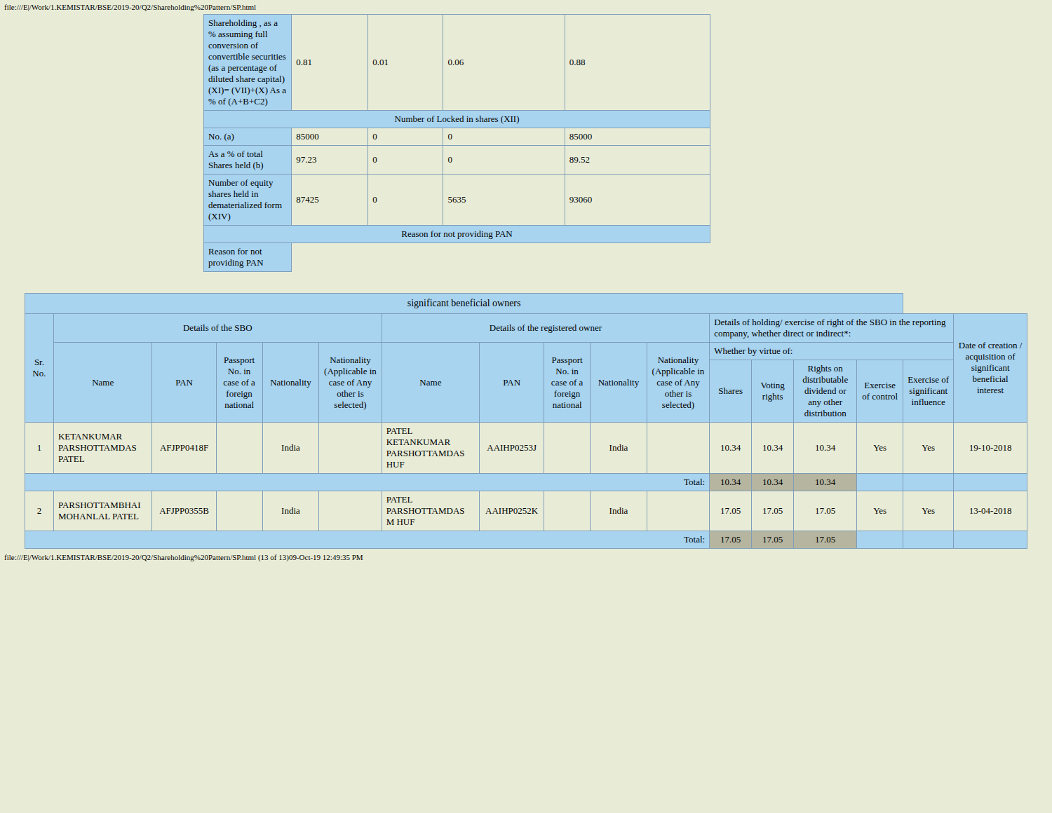file:///E|/Work/1.KEMISTAR/BSE/2019-20/Q2/Shareholding%20Pattern/SP.html
| Shareholding , as a % assuming full conversion of convertible securities (as a percentage of diluted share capital) (XI)= (VII)+(X) As a % of (A+B+C2) | 0.81 | 0.01 | 0.06 | 0.88 | |
| Number of Locked in shares (XII) | |
| No. (a) | 85000 | 0 | 0 | 85000 | |
| As a % of total Shares held (b) | 97.23 | 0 | 0 | 89.52 | |
| Number of equity shares held in dematerialized form (XIV) | 87425 | 0 | 5635 | 93060 | |
| Reason for not providing PAN | |
| Reason for not providing PAN | | | | | |
| significant beneficial owners |
| Sr. No. | Details of the SBO | Details of the registered owner | Details of holding/ exercise of right of the SBO in the reporting company, whether direct or indirect*: | Date of creation / acquisition of significant beneficial interest |
| Name | PAN | Passport No. in case of a foreign national | Nationality | Nationality (Applicable in case of Any other is selected) | Name | PAN | Passport No. in case of a foreign national | Nationality | Nationality (Applicable in case of Any other is selected) | Whether by virtue of: |
| Shares | Voting rights | Rights on distributable dividend or any other distribution | Exercise of control | Exercise of significant influence |
| 1 | KETANKUMAR PARSHOTTAMDAS PATEL | AFJPP0418F | | India | | PATEL KETANKUMAR PARSHOTTAMDAS HUF | AAIHP0253J | | India | | 10.34 | 10.34 | 10.34 | Yes | Yes | 19-10-2018 |
| Total: | 10.34 | 10.34 | 10.34 | | | |
| 2 | PARSHOTTAMBHAI MOHANLAL PATEL | AFJPP0355B | | India | | PATEL PARSHOTTAMDAS M HUF | AAIHP0252K | | India | | 17.05 | 17.05 | 17.05 | Yes | Yes | 13-04-2018 |
| Total: | 17.05 | 17.05 | 17.05 | | | |
file:///E|/Work/1.KEMISTAR/BSE/2019-20/Q2/Shareholding%20Pattern/SP.html (13 of 13)09-Oct-19 12:49:35 PM